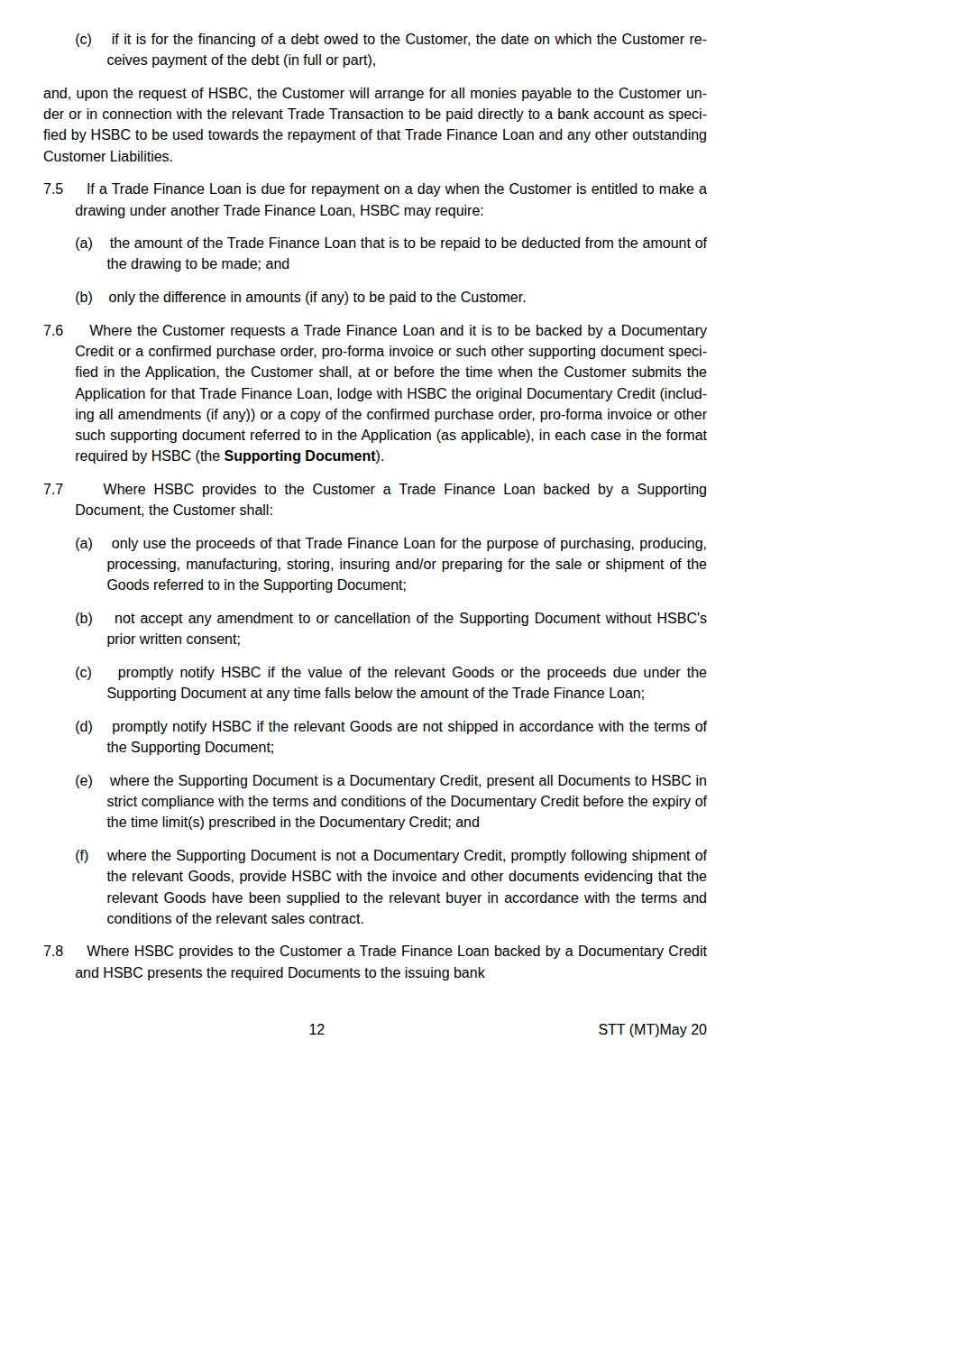(c) if it is for the financing of a debt owed to the Customer, the date on which the Customer receives payment of the debt (in full or part),
and, upon the request of HSBC, the Customer will arrange for all monies payable to the Customer under or in connection with the relevant Trade Transaction to be paid directly to a bank account as specified by HSBC to be used towards the repayment of that Trade Finance Loan and any other outstanding Customer Liabilities.
7.5 If a Trade Finance Loan is due for repayment on a day when the Customer is entitled to make a drawing under another Trade Finance Loan, HSBC may require:
(a) the amount of the Trade Finance Loan that is to be repaid to be deducted from the amount of the drawing to be made; and
(b) only the difference in amounts (if any) to be paid to the Customer.
7.6 Where the Customer requests a Trade Finance Loan and it is to be backed by a Documentary Credit or a confirmed purchase order, pro-forma invoice or such other supporting document specified in the Application, the Customer shall, at or before the time when the Customer submits the Application for that Trade Finance Loan, lodge with HSBC the original Documentary Credit (including all amendments (if any)) or a copy of the confirmed purchase order, pro-forma invoice or other such supporting document referred to in the Application (as applicable), in each case in the format required by HSBC (the Supporting Document).
7.7 Where HSBC provides to the Customer a Trade Finance Loan backed by a Supporting Document, the Customer shall:
(a) only use the proceeds of that Trade Finance Loan for the purpose of purchasing, producing, processing, manufacturing, storing, insuring and/or preparing for the sale or shipment of the Goods referred to in the Supporting Document;
(b) not accept any amendment to or cancellation of the Supporting Document without HSBC's prior written consent;
(c) promptly notify HSBC if the value of the relevant Goods or the proceeds due under the Supporting Document at any time falls below the amount of the Trade Finance Loan;
(d) promptly notify HSBC if the relevant Goods are not shipped in accordance with the terms of the Supporting Document;
(e) where the Supporting Document is a Documentary Credit, present all Documents to HSBC in strict compliance with the terms and conditions of the Documentary Credit before the expiry of the time limit(s) prescribed in the Documentary Credit; and
(f) where the Supporting Document is not a Documentary Credit, promptly following shipment of the relevant Goods, provide HSBC with the invoice and other documents evidencing that the relevant Goods have been supplied to the relevant buyer in accordance with the terms and conditions of the relevant sales contract.
7.8 Where HSBC provides to the Customer a Trade Finance Loan backed by a Documentary Credit and HSBC presents the required Documents to the issuing bank
12 STT (MT)May 20